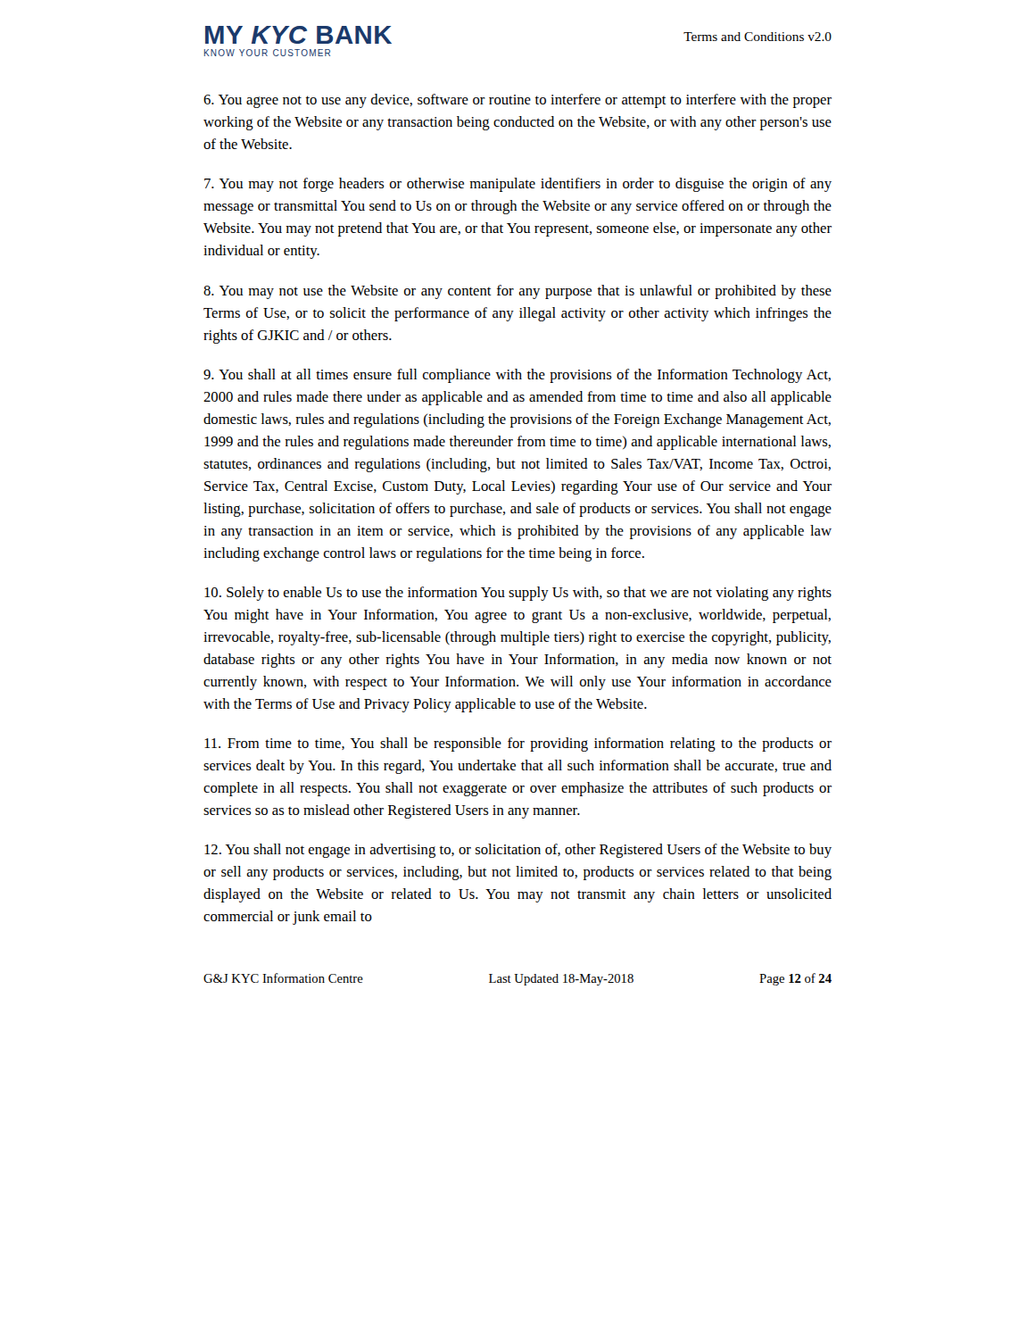MY KYC BANK
Know Your Customer
Terms and Conditions v2.0
6. You agree not to use any device, software or routine to interfere or attempt to interfere with the proper working of the Website or any transaction being conducted on the Website, or with any other person's use of the Website.
7. You may not forge headers or otherwise manipulate identifiers in order to disguise the origin of any message or transmittal You send to Us on or through the Website or any service offered on or through the Website. You may not pretend that You are, or that You represent, someone else, or impersonate any other individual or entity.
8. You may not use the Website or any content for any purpose that is unlawful or prohibited by these Terms of Use, or to solicit the performance of any illegal activity or other activity which infringes the rights of GJKIC and / or others.
9. You shall at all times ensure full compliance with the provisions of the Information Technology Act, 2000 and rules made there under as applicable and as amended from time to time and also all applicable domestic laws, rules and regulations (including the provisions of the Foreign Exchange Management Act, 1999 and the rules and regulations made thereunder from time to time) and applicable international laws, statutes, ordinances and regulations (including, but not limited to Sales Tax/VAT, Income Tax, Octroi, Service Tax, Central Excise, Custom Duty, Local Levies) regarding Your use of Our service and Your listing, purchase, solicitation of offers to purchase, and sale of products or services. You shall not engage in any transaction in an item or service, which is prohibited by the provisions of any applicable law including exchange control laws or regulations for the time being in force.
10. Solely to enable Us to use the information You supply Us with, so that we are not violating any rights You might have in Your Information, You agree to grant Us a non-exclusive, worldwide, perpetual, irrevocable, royalty-free, sub-licensable (through multiple tiers) right to exercise the copyright, publicity, database rights or any other rights You have in Your Information, in any media now known or not currently known, with respect to Your Information. We will only use Your information in accordance with the Terms of Use and Privacy Policy applicable to use of the Website.
11. From time to time, You shall be responsible for providing information relating to the products or services dealt by You. In this regard, You undertake that all such information shall be accurate, true and complete in all respects. You shall not exaggerate or over emphasize the attributes of such products or services so as to mislead other Registered Users in any manner.
12. You shall not engage in advertising to, or solicitation of, other Registered Users of the Website to buy or sell any products or services, including, but not limited to, products or services related to that being displayed on the Website or related to Us. You may not transmit any chain letters or unsolicited commercial or junk email to
G&J KYC Information Centre
Last Updated 18-May-2018
Page 12 of 24